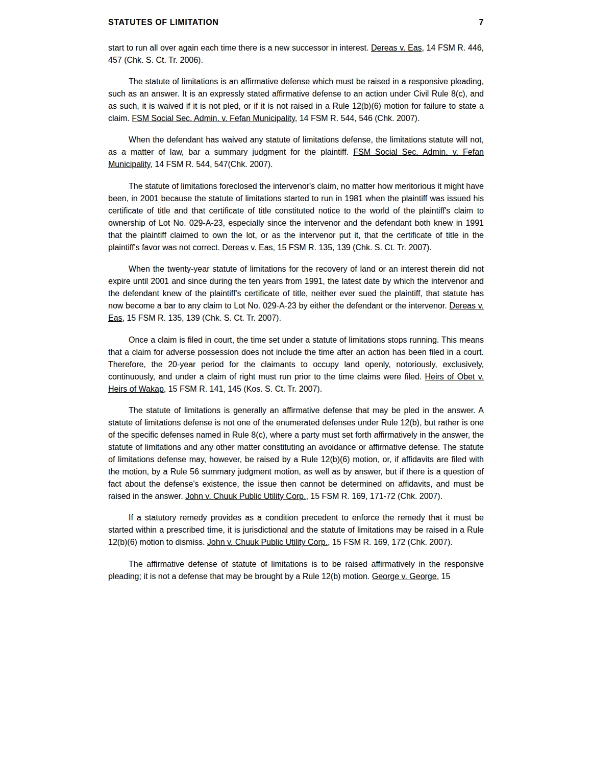Statutes of Limitation 7
start to run all over again each time there is a new successor in interest. Dereas v. Eas, 14 FSM R. 446, 457 (Chk. S. Ct. Tr. 2006).
The statute of limitations is an affirmative defense which must be raised in a responsive pleading, such as an answer. It is an expressly stated affirmative defense to an action under Civil Rule 8(c), and as such, it is waived if it is not pled, or if it is not raised in a Rule 12(b)(6) motion for failure to state a claim. FSM Social Sec. Admin. v. Fefan Municipality, 14 FSM R. 544, 546 (Chk. 2007).
When the defendant has waived any statute of limitations defense, the limitations statute will not, as a matter of law, bar a summary judgment for the plaintiff. FSM Social Sec. Admin. v. Fefan Municipality, 14 FSM R. 544, 547(Chk. 2007).
The statute of limitations foreclosed the intervenor's claim, no matter how meritorious it might have been, in 2001 because the statute of limitations started to run in 1981 when the plaintiff was issued his certificate of title and that certificate of title constituted notice to the world of the plaintiff's claim to ownership of Lot No. 029-A-23, especially since the intervenor and the defendant both knew in 1991 that the plaintiff claimed to own the lot, or as the intervenor put it, that the certificate of title in the plaintiff's favor was not correct. Dereas v. Eas, 15 FSM R. 135, 139 (Chk. S. Ct. Tr. 2007).
When the twenty-year statute of limitations for the recovery of land or an interest therein did not expire until 2001 and since during the ten years from 1991, the latest date by which the intervenor and the defendant knew of the plaintiff's certificate of title, neither ever sued the plaintiff, that statute has now become a bar to any claim to Lot No. 029-A-23 by either the defendant or the intervenor. Dereas v. Eas, 15 FSM R. 135, 139 (Chk. S. Ct. Tr. 2007).
Once a claim is filed in court, the time set under a statute of limitations stops running. This means that a claim for adverse possession does not include the time after an action has been filed in a court. Therefore, the 20-year period for the claimants to occupy land openly, notoriously, exclusively, continuously, and under a claim of right must run prior to the time claims were filed. Heirs of Obet v. Heirs of Wakap, 15 FSM R. 141, 145 (Kos. S. Ct. Tr. 2007).
The statute of limitations is generally an affirmative defense that may be pled in the answer. A statute of limitations defense is not one of the enumerated defenses under Rule 12(b), but rather is one of the specific defenses named in Rule 8(c), where a party must set forth affirmatively in the answer, the statute of limitations and any other matter constituting an avoidance or affirmative defense. The statute of limitations defense may, however, be raised by a Rule 12(b)(6) motion, or, if affidavits are filed with the motion, by a Rule 56 summary judgment motion, as well as by answer, but if there is a question of fact about the defense's existence, the issue then cannot be determined on affidavits, and must be raised in the answer. John v. Chuuk Public Utility Corp., 15 FSM R. 169, 171-72 (Chk. 2007).
If a statutory remedy provides as a condition precedent to enforce the remedy that it must be started within a prescribed time, it is jurisdictional and the statute of limitations may be raised in a Rule 12(b)(6) motion to dismiss. John v. Chuuk Public Utility Corp., 15 FSM R. 169, 172 (Chk. 2007).
The affirmative defense of statute of limitations is to be raised affirmatively in the responsive pleading; it is not a defense that may be brought by a Rule 12(b) motion. George v. George, 15